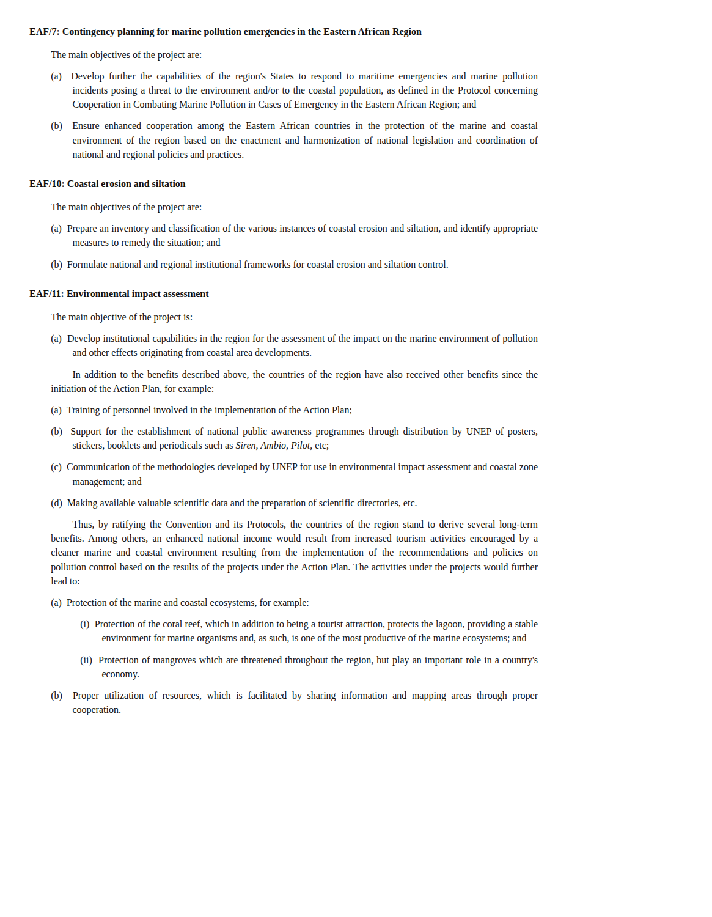EAF/7: Contingency planning for marine pollution emergencies in the Eastern African Region
The main objectives of the project are:
(a) Develop further the capabilities of the region's States to respond to maritime emergencies and marine pollution incidents posing a threat to the environment and/or to the coastal population, as defined in the Protocol concerning Cooperation in Combating Marine Pollution in Cases of Emergency in the Eastern African Region; and
(b) Ensure enhanced cooperation among the Eastern African countries in the protection of the marine and coastal environment of the region based on the enactment and harmonization of national legislation and coordination of national and regional policies and practices.
EAF/10: Coastal erosion and siltation
The main objectives of the project are:
(a) Prepare an inventory and classification of the various instances of coastal erosion and siltation, and identify appropriate measures to remedy the situation; and
(b) Formulate national and regional institutional frameworks for coastal erosion and siltation control.
EAF/11: Environmental impact assessment
The main objective of the project is:
(a) Develop institutional capabilities in the region for the assessment of the impact on the marine environment of pollution and other effects originating from coastal area developments.
In addition to the benefits described above, the countries of the region have also received other benefits since the initiation of the Action Plan, for example:
(a) Training of personnel involved in the implementation of the Action Plan;
(b) Support for the establishment of national public awareness programmes through distribution by UNEP of posters, stickers, booklets and periodicals such as Siren, Ambio, Pilot, etc;
(c) Communication of the methodologies developed by UNEP for use in environmental impact assessment and coastal zone management; and
(d) Making available valuable scientific data and the preparation of scientific directories, etc.
Thus, by ratifying the Convention and its Protocols, the countries of the region stand to derive several long-term benefits. Among others, an enhanced national income would result from increased tourism activities encouraged by a cleaner marine and coastal environment resulting from the implementation of the recommendations and policies on pollution control based on the results of the projects under the Action Plan. The activities under the projects would further lead to:
(a) Protection of the marine and coastal ecosystems, for example:
(i) Protection of the coral reef, which in addition to being a tourist attraction, protects the lagoon, providing a stable environment for marine organisms and, as such, is one of the most productive of the marine ecosystems; and
(ii) Protection of mangroves which are threatened throughout the region, but play an important role in a country's economy.
(b) Proper utilization of resources, which is facilitated by sharing information and mapping areas through proper cooperation.